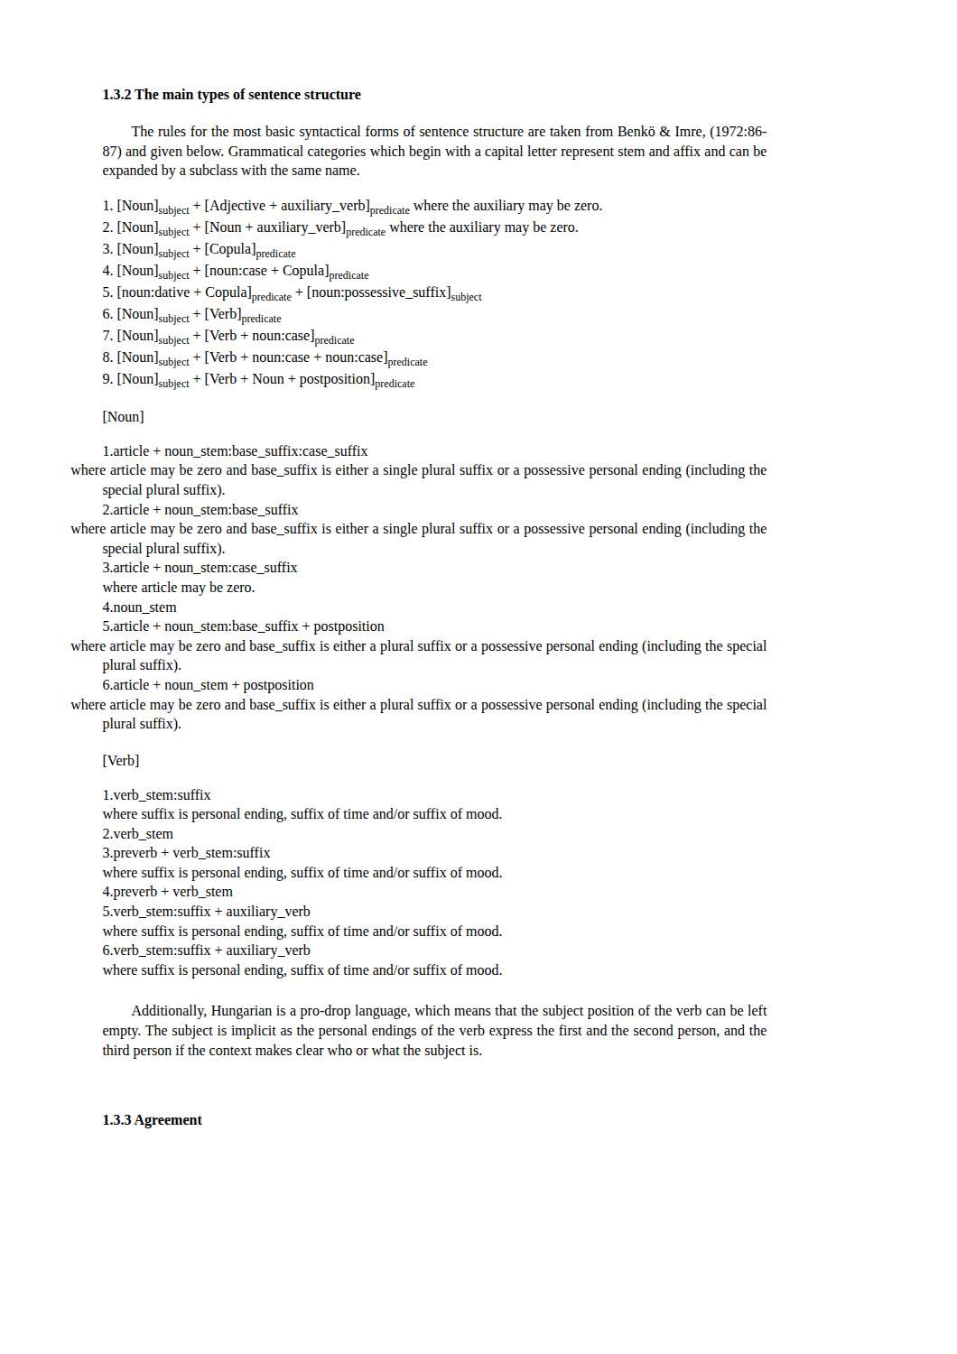1.3.2 The main types of sentence structure
The rules for the most basic syntactical forms of sentence structure are taken from Benkö & Imre, (1972:86-87) and given below. Grammatical categories which begin with a capital letter represent stem and affix and can be expanded by a subclass with the same name.
1. [Noun]subject + [Adjective + auxiliary_verb]predicate where the auxiliary may be zero.
2. [Noun]subject + [Noun + auxiliary_verb]predicate where the auxiliary may be zero.
3. [Noun]subject + [Copula]predicate
4. [Noun]subject + [noun:case + Copula]predicate
5. [noun:dative + Copula]predicate + [noun:possessive_suffix]subject
6. [Noun]subject + [Verb]predicate
7. [Noun]subject + [Verb + noun:case]predicate
8. [Noun]subject + [Verb + noun:case + noun:case]predicate
9. [Noun]subject + [Verb + Noun + postposition]predicate
[Noun]
1.article + noun_stem:base_suffix:case_suffix
where article may be zero and base_suffix is either a single plural suffix or a possessive personal ending (including the special plural suffix).
2.article + noun_stem:base_suffix
where article may be zero and base_suffix is either a single plural suffix or a possessive personal ending (including the special plural suffix).
3.article + noun_stem:case_suffix
where article may be zero.
4.noun_stem
5.article + noun_stem:base_suffix + postposition
where article may be zero and base_suffix is either a plural suffix or a possessive personal ending (including the special plural suffix).
6.article + noun_stem + postposition
where article may be zero and base_suffix is either a plural suffix or a possessive personal ending (including the special plural suffix).
[Verb]
1.verb_stem:suffix
where suffix is personal ending, suffix of time and/or suffix of mood.
2.verb_stem
3.preverb + verb_stem:suffix
where suffix is personal ending, suffix of time and/or suffix of mood.
4.preverb + verb_stem
5.verb_stem:suffix + auxiliary_verb
where suffix is personal ending, suffix of time and/or suffix of mood.
6.verb_stem:suffix + auxiliary_verb
where suffix is personal ending, suffix of time and/or suffix of mood.
Additionally, Hungarian is a pro-drop language, which means that the subject position of the verb can be left empty. The subject is implicit as the personal endings of the verb express the first and the second person, and the third person if the context makes clear who or what the subject is.
1.3.3 Agreement